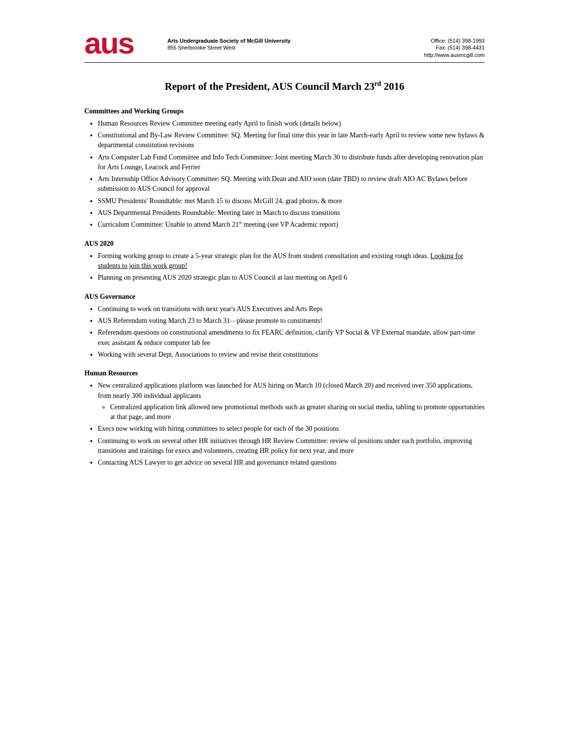aus
Arts Undergraduate Society of McGill University
855 Sherbrooke Street West
Office: (514) 398-1993
Fax: (514) 398-4431
http://www.ausmcgill.com
Report of the President, AUS Council March 23rd 2016
Committees and Working Groups
Human Resources Review Committee meeting early April to finish work (details below)
Constitutional and By-Law Review Committee: SQ. Meeting for final time this year in late March-early April to review some new bylaws & departmental constitution revisions
Arts Computer Lab Fund Committee and Info Tech Committee: Joint meeting March 30 to distribute funds after developing renovation plan for Arts Lounge, Leacock and Ferrier
Arts Internship Office Advisory Committee: SQ. Meeting with Dean and AIO soon (date TBD) to review draft AIO AC Bylaws before submission to AUS Council for approval
SSMU Presidents' Roundtable: met March 15 to discuss McGill 24, grad photos, & more
AUS Departmental Presidents Roundtable: Meeting later in March to discuss transitions
Curriculum Committee: Unable to attend March 21st meeting (see VP Academic report)
AUS 2020
Forming working group to create a 5-year strategic plan for the AUS from student consultation and existing rough ideas. Looking for students to join this work group!
Planning on presenting AUS 2020 strategic plan to AUS Council at last meeting on April 6
AUS Governance
Continuing to work on transitions with next year's AUS Executives and Arts Reps
AUS Referendum voting March 23 to March 31—please promote to constituents!
Referendum questions on constitutional amendments to fix FEARC definition, clarify VP Social & VP External mandate, allow part-time exec assistant & reduce computer lab fee
Working with several Dept. Associations to review and revise their constitutions
Human Resources
New centralized applications platform was launched for AUS hiring on March 10 (closed March 20) and received over 350 applications, from nearly 300 individual applicants
Centralized application link allowed new promotional methods such as greater sharing on social media, tabling to promote opportunities at that page, and more
Execs now working with hiring committees to select people for each of the 30 positions
Continuing to work on several other HR initiatives through HR Review Committee: review of positions under each portfolio, improving transitions and trainings for execs and volunteers, creating HR policy for next year, and more
Contacting AUS Lawyer to get advice on several HR and governance related questions